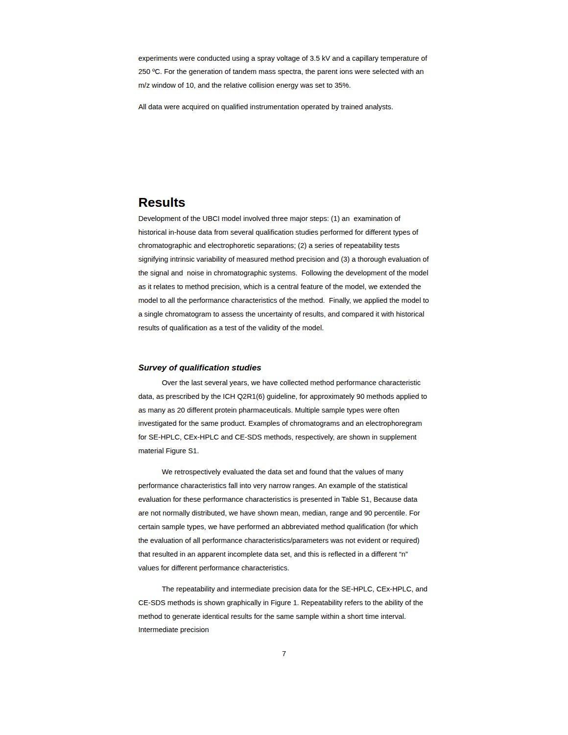experiments were conducted using a spray voltage of 3.5 kV and a capillary temperature of 250 ºC. For the generation of tandem mass spectra, the parent ions were selected with an m/z window of 10, and the relative collision energy was set to 35%.
All data were acquired on qualified instrumentation operated by trained analysts.
Results
Development of the UBCI model involved three major steps: (1) an examination of historical in-house data from several qualification studies performed for different types of chromatographic and electrophoretic separations; (2) a series of repeatability tests signifying intrinsic variability of measured method precision and (3) a thorough evaluation of the signal and noise in chromatographic systems. Following the development of the model as it relates to method precision, which is a central feature of the model, we extended the model to all the performance characteristics of the method. Finally, we applied the model to a single chromatogram to assess the uncertainty of results, and compared it with historical results of qualification as a test of the validity of the model.
Survey of qualification studies
Over the last several years, we have collected method performance characteristic data, as prescribed by the ICH Q2R1(6) guideline, for approximately 90 methods applied to as many as 20 different protein pharmaceuticals. Multiple sample types were often investigated for the same product. Examples of chromatograms and an electrophoregram for SE-HPLC, CEx-HPLC and CE-SDS methods, respectively, are shown in supplement material Figure S1.
We retrospectively evaluated the data set and found that the values of many performance characteristics fall into very narrow ranges. An example of the statistical evaluation for these performance characteristics is presented in Table S1, Because data are not normally distributed, we have shown mean, median, range and 90 percentile. For certain sample types, we have performed an abbreviated method qualification (for which the evaluation of all performance characteristics/parameters was not evident or required) that resulted in an apparent incomplete data set, and this is reflected in a different “n” values for different performance characteristics.
The repeatability and intermediate precision data for the SE-HPLC, CEx-HPLC, and CE-SDS methods is shown graphically in Figure 1. Repeatability refers to the ability of the method to generate identical results for the same sample within a short time interval. Intermediate precision
7